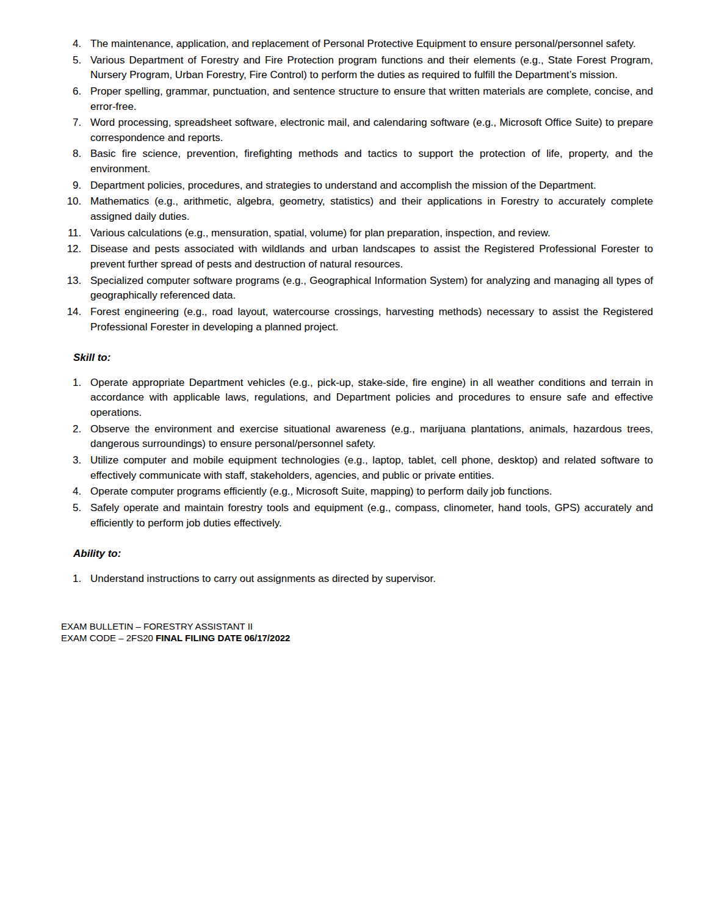The maintenance, application, and replacement of Personal Protective Equipment to ensure personal/personnel safety.
Various Department of Forestry and Fire Protection program functions and their elements (e.g., State Forest Program, Nursery Program, Urban Forestry, Fire Control) to perform the duties as required to fulfill the Department’s mission.
Proper spelling, grammar, punctuation, and sentence structure to ensure that written materials are complete, concise, and error-free.
Word processing, spreadsheet software, electronic mail, and calendaring software (e.g., Microsoft Office Suite) to prepare correspondence and reports.
Basic fire science, prevention, firefighting methods and tactics to support the protection of life, property, and the environment.
Department policies, procedures, and strategies to understand and accomplish the mission of the Department.
Mathematics (e.g., arithmetic, algebra, geometry, statistics) and their applications in Forestry to accurately complete assigned daily duties.
Various calculations (e.g., mensuration, spatial, volume) for plan preparation, inspection, and review.
Disease and pests associated with wildlands and urban landscapes to assist the Registered Professional Forester to prevent further spread of pests and destruction of natural resources.
Specialized computer software programs (e.g., Geographical Information System) for analyzing and managing all types of geographically referenced data.
Forest engineering (e.g., road layout, watercourse crossings, harvesting methods) necessary to assist the Registered Professional Forester in developing a planned project.
Skill to:
Operate appropriate Department vehicles (e.g., pick-up, stake-side, fire engine) in all weather conditions and terrain in accordance with applicable laws, regulations, and Department policies and procedures to ensure safe and effective operations.
Observe the environment and exercise situational awareness (e.g., marijuana plantations, animals, hazardous trees, dangerous surroundings) to ensure personal/personnel safety.
Utilize computer and mobile equipment technologies (e.g., laptop, tablet, cell phone, desktop) and related software to effectively communicate with staff, stakeholders, agencies, and public or private entities.
Operate computer programs efficiently (e.g., Microsoft Suite, mapping) to perform daily job functions.
Safely operate and maintain forestry tools and equipment (e.g., compass, clinometer, hand tools, GPS) accurately and efficiently to perform job duties effectively.
Ability to:
Understand instructions to carry out assignments as directed by supervisor.
EXAM BULLETIN – FORESTRY ASSISTANT II
EXAM CODE – 2FS20 FINAL FILING DATE 06/17/2022